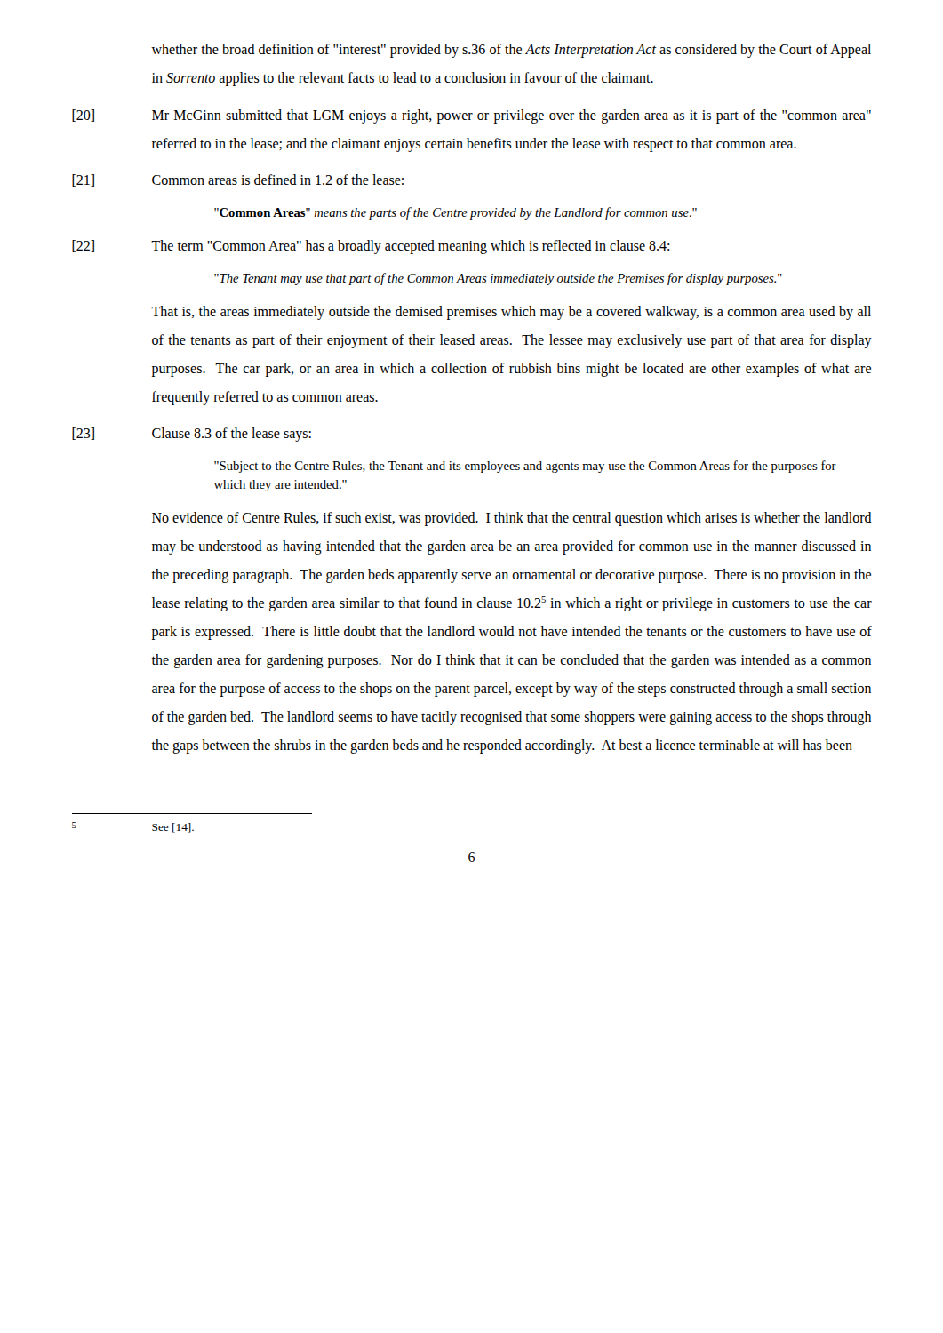whether the broad definition of "interest" provided by s.36 of the Acts Interpretation Act as considered by the Court of Appeal in Sorrento applies to the relevant facts to lead to a conclusion in favour of the claimant.
[20]
Mr McGinn submitted that LGM enjoys a right, power or privilege over the garden area as it is part of the "common area" referred to in the lease; and the claimant enjoys certain benefits under the lease with respect to that common area.
[21]
Common areas is defined in 1.2 of the lease:
"Common Areas" means the parts of the Centre provided by the Landlord for common use."
[22]
The term "Common Area" has a broadly accepted meaning which is reflected in clause 8.4:
"The Tenant may use that part of the Common Areas immediately outside the Premises for display purposes."
That is, the areas immediately outside the demised premises which may be a covered walkway, is a common area used by all of the tenants as part of their enjoyment of their leased areas. The lessee may exclusively use part of that area for display purposes. The car park, or an area in which a collection of rubbish bins might be located are other examples of what are frequently referred to as common areas.
[23]
Clause 8.3 of the lease says:
"Subject to the Centre Rules, the Tenant and its employees and agents may use the Common Areas for the purposes for which they are intended."
No evidence of Centre Rules, if such exist, was provided. I think that the central question which arises is whether the landlord may be understood as having intended that the garden area be an area provided for common use in the manner discussed in the preceding paragraph. The garden beds apparently serve an ornamental or decorative purpose. There is no provision in the lease relating to the garden area similar to that found in clause 10.25 in which a right or privilege in customers to use the car park is expressed. There is little doubt that the landlord would not have intended the tenants or the customers to have use of the garden area for gardening purposes. Nor do I think that it can be concluded that the garden was intended as a common area for the purpose of access to the shops on the parent parcel, except by way of the steps constructed through a small section of the garden bed. The landlord seems to have tacitly recognised that some shoppers were gaining access to the shops through the gaps between the shrubs in the garden beds and he responded accordingly. At best a licence terminable at will has been
5
See [14].
6